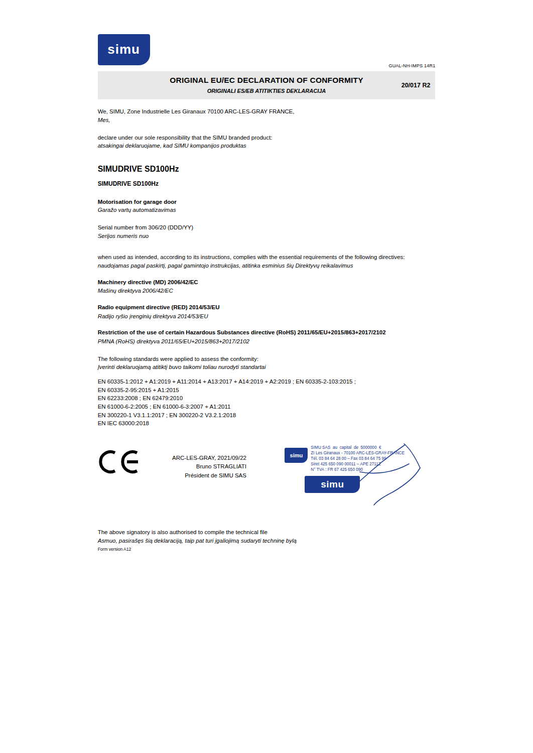simu
GUAL-NH-IMPS 14R1
ORIGINAL EU/EC DECLARATION OF CONFORMITY
ORIGINALI ES/EB ATITIKTIES DEKLARACIJA
20/017 R2
We, SIMU, Zone Industrielle Les Giranaux 70100 ARC-LES-GRAY FRANCE,
Mes,
declare under our sole responsibility that the SIMU branded product:
atsakingai deklaruojame, kad SIMU kompanijos produktas
SIMUDRIVE SD100Hz
SIMUDRIVE SD100Hz
Motorisation for garage door
Garažo vartų automatizavimas
Serial number from 306/20 (DDD/YY)
Serijos numeris nuo
when used as intended, according to its instructions, complies with the essential requirements of the following directives:
naudojamas pagal paskirtį, pagal gamintojo instrukcijas, atitinka esminius šių Direktyvų reikalavimus
Machinery directive (MD) 2006/42/EC
Mašinų direktyva 2006/42/EC
Radio equipment directive (RED) 2014/53/EU
Radijo ryšio įrenginių direktyva 2014/53/EU
Restriction of the use of certain Hazardous Substances directive (RoHS) 2011/65/EU+2015/863+2017/2102
PMNA (RoHS) direktyva 2011/65/EU+2015/863+2017/2102
The following standards were applied to assess the conformity:
Įverinti deklaruojamą atitiktį buvo taikomi toliau nurodyti standartai
EN 60335‑1:2012 + A1:2019 + A11:2014 + A13:2017 + A14:2019 + A2:2019 ; EN 60335‑2‑103:2015 ;
EN 60335‑2‑95:2015 + A1:2015
EN 62233:2008 ; EN 62479:2010
EN 61000‑6‑2:2005 ; EN 61000‑6‑3:2007 + A1:2011
EN 300220‑1 V3.1.1:2017 ; EN 300220‑2 V3.2.1:2018
EN IEC 63000:2018
ARC-LES-GRAY, 2021/09/22
Bruno STRAGLIATI
Président de SIMU SAS
simu
SIMU SAS au capital de 5000000 €
ZI Les Giranaux - 70100 ARC-LES-GRAY-FRANCE
Tél. 03 84 64 28 00 – Fax 03 84 64 75 99
Siret 425 650 090 00011 – APE 2711Z
N° TVA : FR 67 425 650 090
simu
The above signatory is also authorised to compile the technical file
Asmuo, pasirašęs šią deklaraciją, taip pat turi įgaliojimą sudaryti techninę bylą
Form version A12